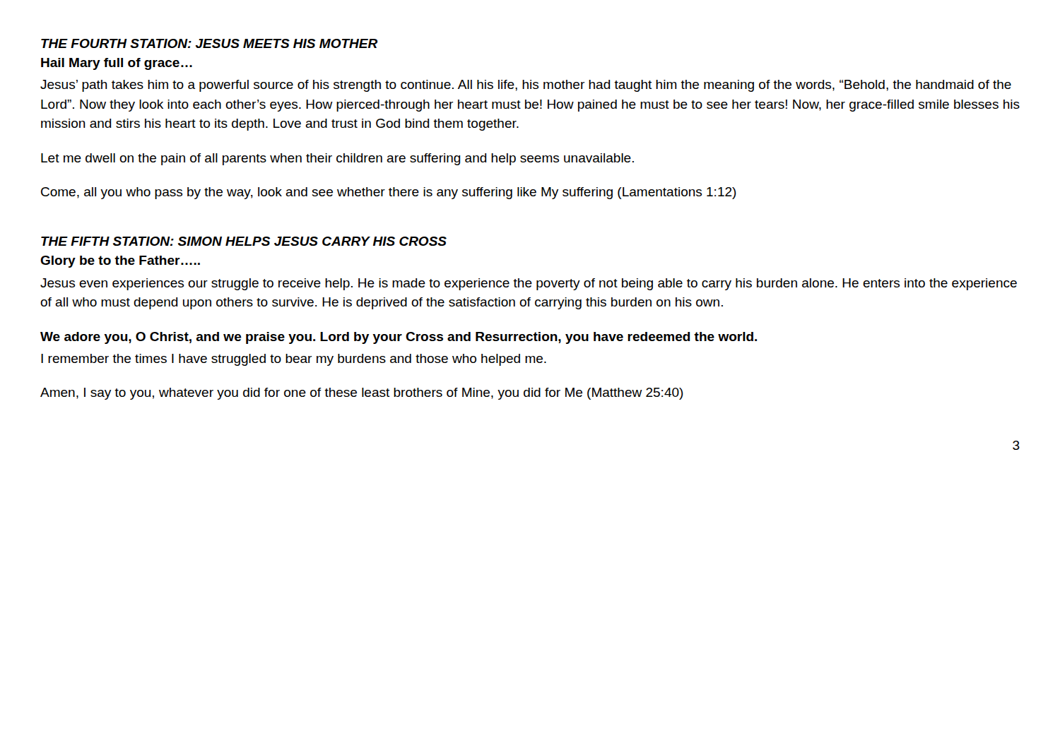THE FOURTH STATION: JESUS MEETS HIS MOTHER
Hail Mary full of grace…
Jesus’ path takes him to a powerful source of his strength to continue. All his life, his mother had taught him the meaning of the words, “Behold, the handmaid of the Lord”. Now they look into each other’s eyes. How pierced-through her heart must be! How pained he must be to see her tears! Now, her grace-filled smile blesses his mission and stirs his heart to its depth. Love and trust in God bind them together.
Let me dwell on the pain of all parents when their children are suffering and help seems unavailable.
Come, all you who pass by the way, look and see whether there is any suffering like My suffering (Lamentations 1:12)
THE FIFTH STATION: SIMON HELPS JESUS CARRY HIS CROSS
Glory be to the Father…..
Jesus even experiences our struggle to receive help. He is made to experience the poverty of not being able to carry his burden alone. He enters into the experience of all who must depend upon others to survive. He is deprived of the satisfaction of carrying this burden on his own.
We adore you, O Christ, and we praise you. Lord by your Cross and Resurrection, you have redeemed the world.
I remember the times I have struggled to bear my burdens and those who helped me.
Amen, I say to you, whatever you did for one of these least brothers of Mine, you did for Me (Matthew 25:40)
3